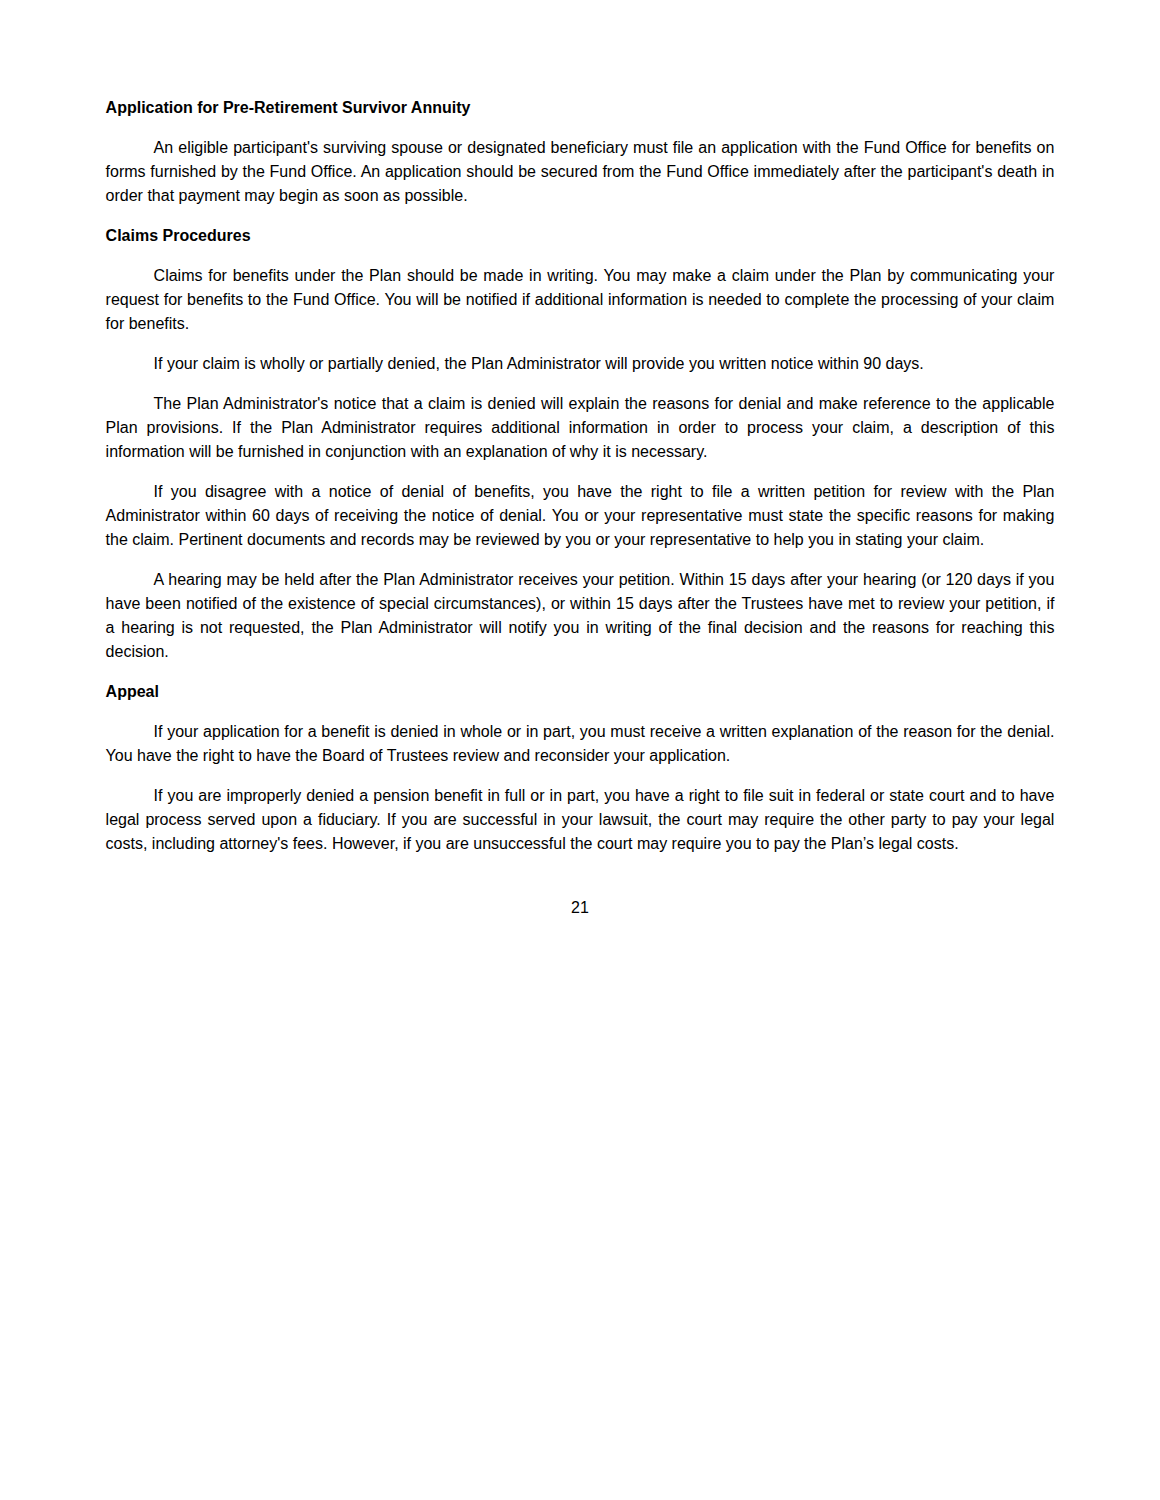Application for Pre-Retirement Survivor Annuity
An eligible participant's surviving spouse or designated beneficiary must file an application with the Fund Office for benefits on forms furnished by the Fund Office. An application should be secured from the Fund Office immediately after the participant's death in order that payment may begin as soon as possible.
Claims Procedures
Claims for benefits under the Plan should be made in writing. You may make a claim under the Plan by communicating your request for benefits to the Fund Office. You will be notified if additional information is needed to complete the processing of your claim for benefits.
If your claim is wholly or partially denied, the Plan Administrator will provide you written notice within 90 days.
The Plan Administrator's notice that a claim is denied will explain the reasons for denial and make reference to the applicable Plan provisions. If the Plan Administrator requires additional information in order to process your claim, a description of this information will be furnished in conjunction with an explanation of why it is necessary.
If you disagree with a notice of denial of benefits, you have the right to file a written petition for review with the Plan Administrator within 60 days of receiving the notice of denial. You or your representative must state the specific reasons for making the claim. Pertinent documents and records may be reviewed by you or your representative to help you in stating your claim.
A hearing may be held after the Plan Administrator receives your petition. Within 15 days after your hearing (or 120 days if you have been notified of the existence of special circumstances), or within 15 days after the Trustees have met to review your petition, if a hearing is not requested, the Plan Administrator will notify you in writing of the final decision and the reasons for reaching this decision.
Appeal
If your application for a benefit is denied in whole or in part, you must receive a written explanation of the reason for the denial. You have the right to have the Board of Trustees review and reconsider your application.
If you are improperly denied a pension benefit in full or in part, you have a right to file suit in federal or state court and to have legal process served upon a fiduciary. If you are successful in your lawsuit, the court may require the other party to pay your legal costs, including attorney's fees. However, if you are unsuccessful the court may require you to pay the Plan’s legal costs.
21